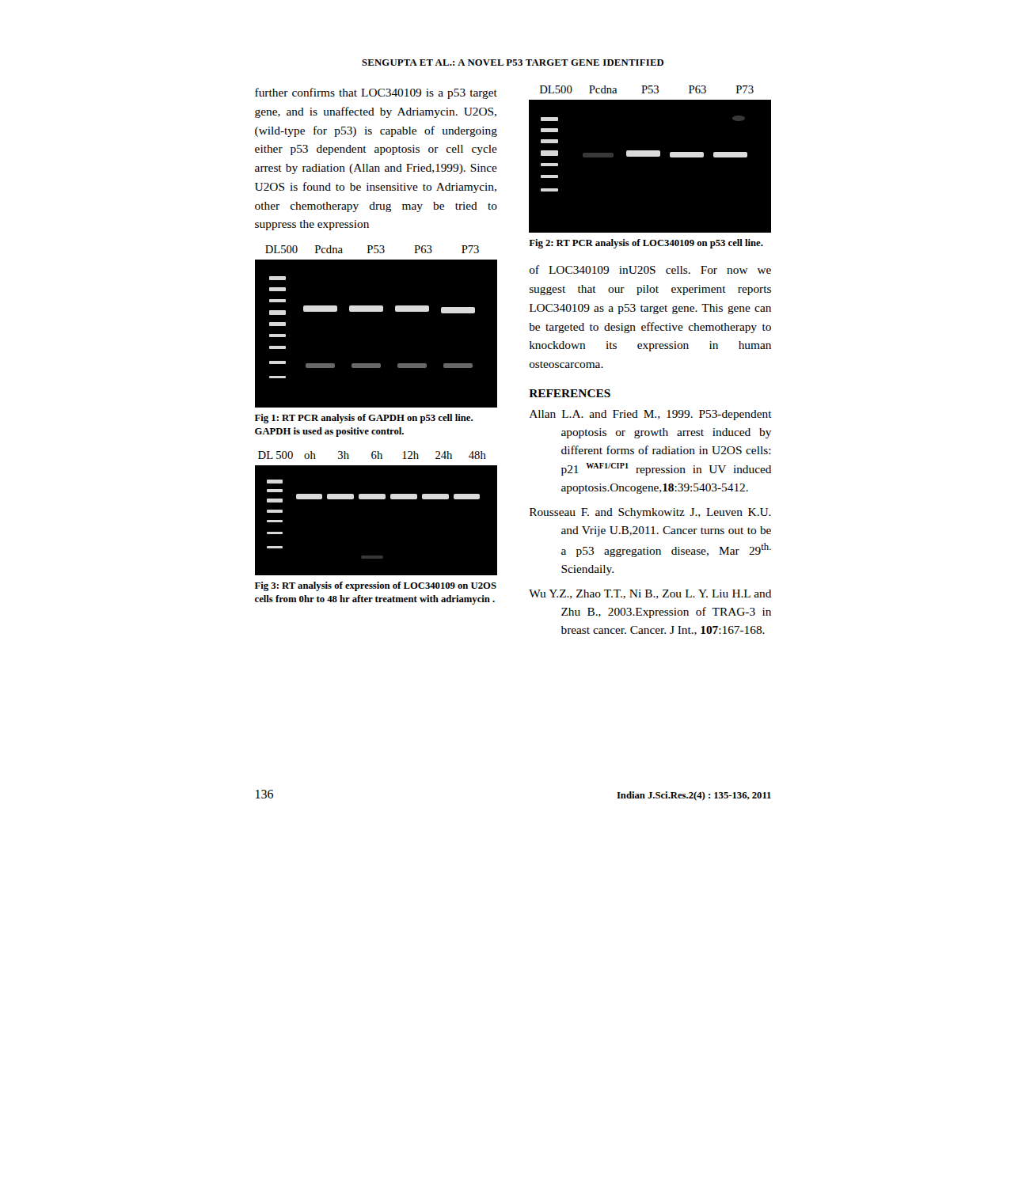SENGUPTA ET AL.: A NOVEL P53 TARGET GENE IDENTIFIED
further confirms that LOC340109 is a p53 target gene, and is unaffected by Adriamycin. U2OS, (wild-type for p53) is capable of undergoing either p53 dependent apoptosis or cell cycle arrest by radiation (Allan and Fried,1999). Since U2OS is found to be insensitive to Adriamycin, other chemotherapy drug may be tried to suppress the expression
DL500 Pcdna P53 P63 P73
Fig 1: RT PCR analysis of GAPDH on p53 cell line. GAPDH is used as positive control.
DL 500 oh 3h 6h 12h 24h 48h
Fig 3: RT analysis of expression of LOC340109 on U2OS cells from 0hr to 48 hr after treatment with adriamycin .
DL500 Pcdna P53 P63 P73
Fig 2: RT PCR analysis of LOC340109 on p53 cell line.
of LOC340109 inU20S cells. For now we suggest that our pilot experiment reports LOC340109 as a p53 target gene. This gene can be targeted to design effective chemotherapy to knockdown its expression in human osteoscarcoma.
REFERENCES
Allan L.A. and Fried M., 1999. P53-dependent apoptosis or growth arrest induced by different forms of radiation in U2OS cells: p21 WAF1/CIP1 repression in UV induced apoptosis.Oncogene,18:39:5403-5412.
Rousseau F. and Schymkowitz J., Leuven K.U. and Vrije U.B,2011. Cancer turns out to be a p53 aggregation disease, Mar 29th. Sciendaily.
Wu Y.Z., Zhao T.T., Ni B., Zou L. Y. Liu H.L and Zhu B., 2003.Expression of TRAG-3 in breast cancer. Cancer. J Int., 107:167-168.
136
Indian J.Sci.Res.2(4) : 135-136, 2011